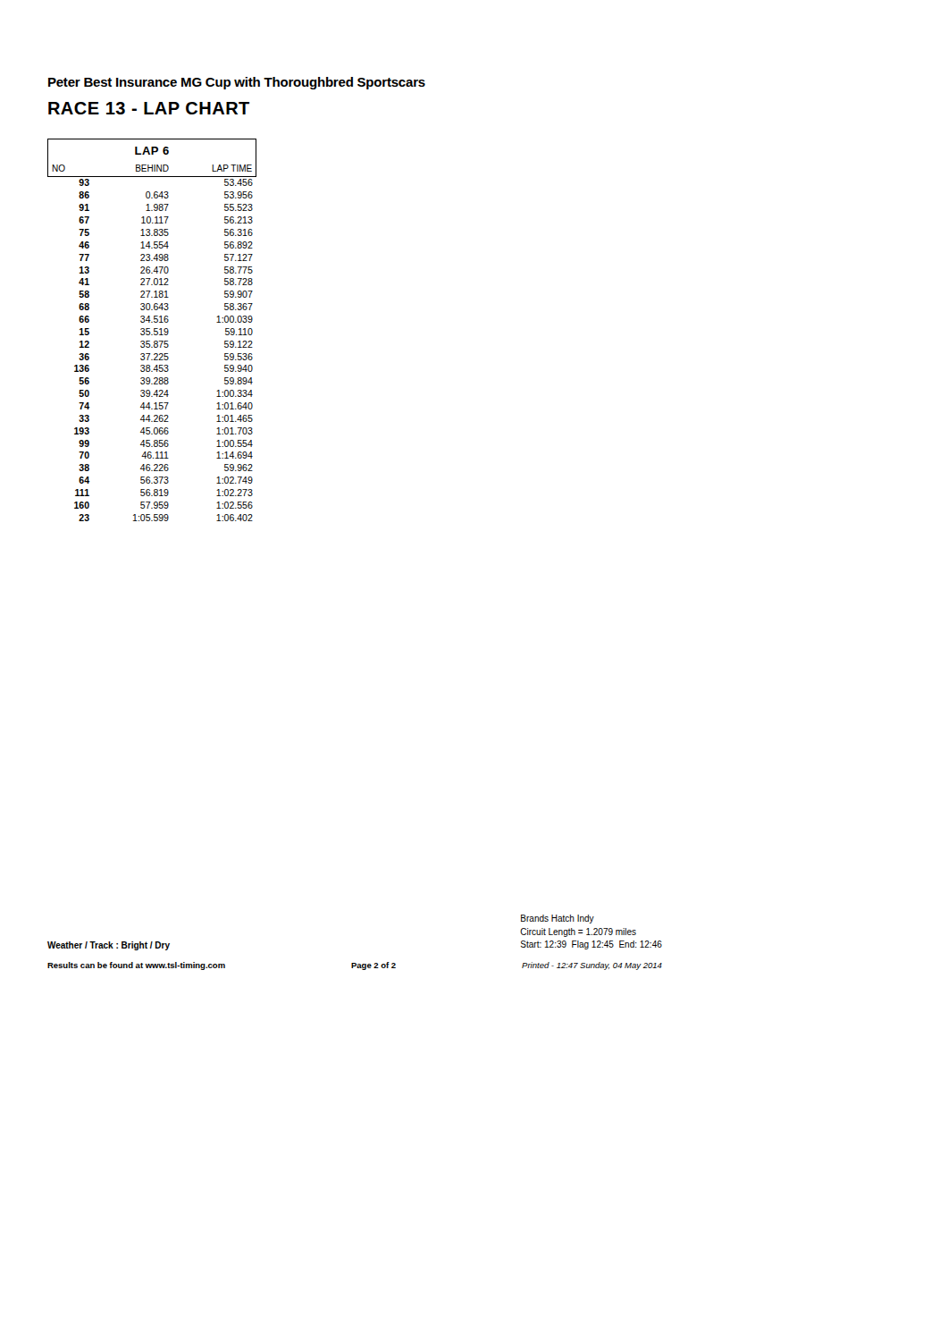Peter Best Insurance MG Cup with Thoroughbred Sportscars
RACE 13 - LAP CHART
| LAP 6 |
| --- |
| NO | BEHIND | LAP TIME |
| 93 | | 53.456 |
| 86 | 0.643 | 53.956 |
| 91 | 1.987 | 55.523 |
| 67 | 10.117 | 56.213 |
| 75 | 13.835 | 56.316 |
| 46 | 14.554 | 56.892 |
| 77 | 23.498 | 57.127 |
| 13 | 26.470 | 58.775 |
| 41 | 27.012 | 58.728 |
| 58 | 27.181 | 59.907 |
| 68 | 30.643 | 58.367 |
| 66 | 34.516 | 1:00.039 |
| 15 | 35.519 | 59.110 |
| 12 | 35.875 | 59.122 |
| 36 | 37.225 | 59.536 |
| 136 | 38.453 | 59.940 |
| 56 | 39.288 | 59.894 |
| 50 | 39.424 | 1:00.334 |
| 74 | 44.157 | 1:01.640 |
| 33 | 44.262 | 1:01.465 |
| 193 | 45.066 | 1:01.703 |
| 99 | 45.856 | 1:00.554 |
| 70 | 46.111 | 1:14.694 |
| 38 | 46.226 | 59.962 |
| 64 | 56.373 | 1:02.749 |
| 111 | 56.819 | 1:02.273 |
| 160 | 57.959 | 1:02.556 |
| 23 | 1:05.599 | 1:06.402 |
Weather / Track : Bright / Dry
Brands Hatch Indy
Circuit Length = 1.2079 miles
Start: 12:39 Flag 12:45 End: 12:46
Results can be found at www.tsl-timing.com
Page 2 of 2
Printed - 12:47 Sunday, 04 May 2014